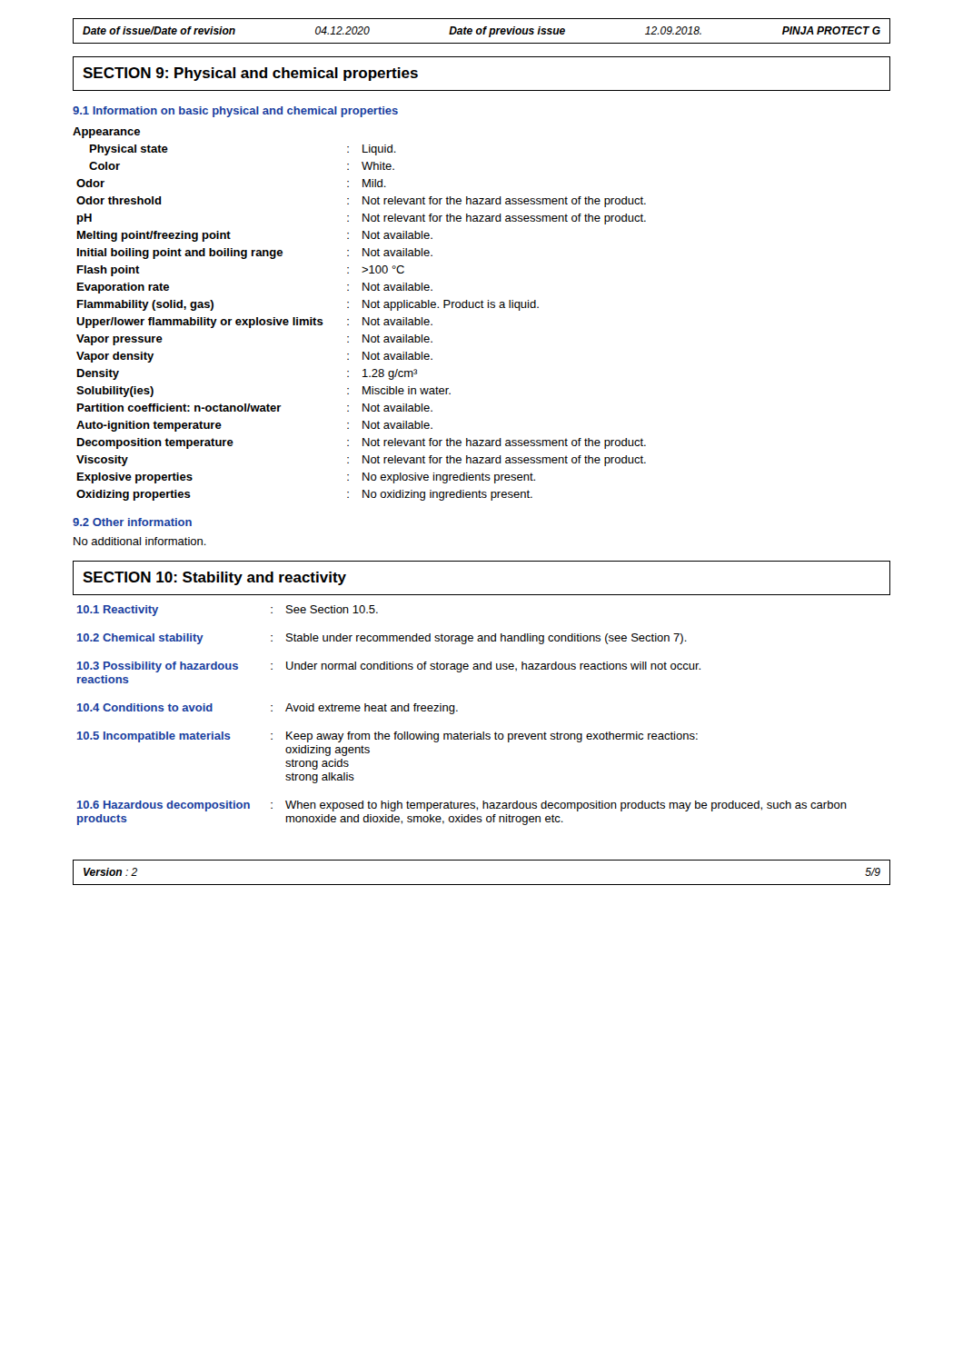Date of issue/Date of revision 04.12.2020 Date of previous issue 12.09.2018. PINJA PROTECT G
SECTION 9: Physical and chemical properties
9.1 Information on basic physical and chemical properties
Appearance
| Physical state | : | Liquid. |
| Color | : | White. |
| Odor | : | Mild. |
| Odor threshold | : | Not relevant for the hazard assessment of the product. |
| pH | : | Not relevant for the hazard assessment of the product. |
| Melting point/freezing point | : | Not available. |
| Initial boiling point and boiling range | : | Not available. |
| Flash point | : | >100 °C |
| Evaporation rate | : | Not available. |
| Flammability (solid, gas) | : | Not applicable. Product is a liquid. |
| Upper/lower flammability or explosive limits | : | Not available. |
| Vapor pressure | : | Not available. |
| Vapor density | : | Not available. |
| Density | : | 1.28 g/cm³ |
| Solubility(ies) | : | Miscible in water. |
| Partition coefficient: n-octanol/water | : | Not available. |
| Auto-ignition temperature | : | Not available. |
| Decomposition temperature | : | Not relevant for the hazard assessment of the product. |
| Viscosity | : | Not relevant for the hazard assessment of the product. |
| Explosive properties | : | No explosive ingredients present. |
| Oxidizing properties | : | No oxidizing ingredients present. |
9.2 Other information
No additional information.
SECTION 10: Stability and reactivity
| 10.1 Reactivity | : | See Section 10.5. |
| 10.2 Chemical stability | : | Stable under recommended storage and handling conditions (see Section 7). |
| 10.3 Possibility of hazardous reactions | : | Under normal conditions of storage and use, hazardous reactions will not occur. |
| 10.4 Conditions to avoid | : | Avoid extreme heat and freezing. |
| 10.5 Incompatible materials | : | Keep away from the following materials to prevent strong exothermic reactions: oxidizing agents strong acids strong alkalis |
| 10.6 Hazardous decomposition products | : | When exposed to high temperatures, hazardous decomposition products may be produced, such as carbon monoxide and dioxide, smoke, oxides of nitrogen etc. |
Version : 2 5/9